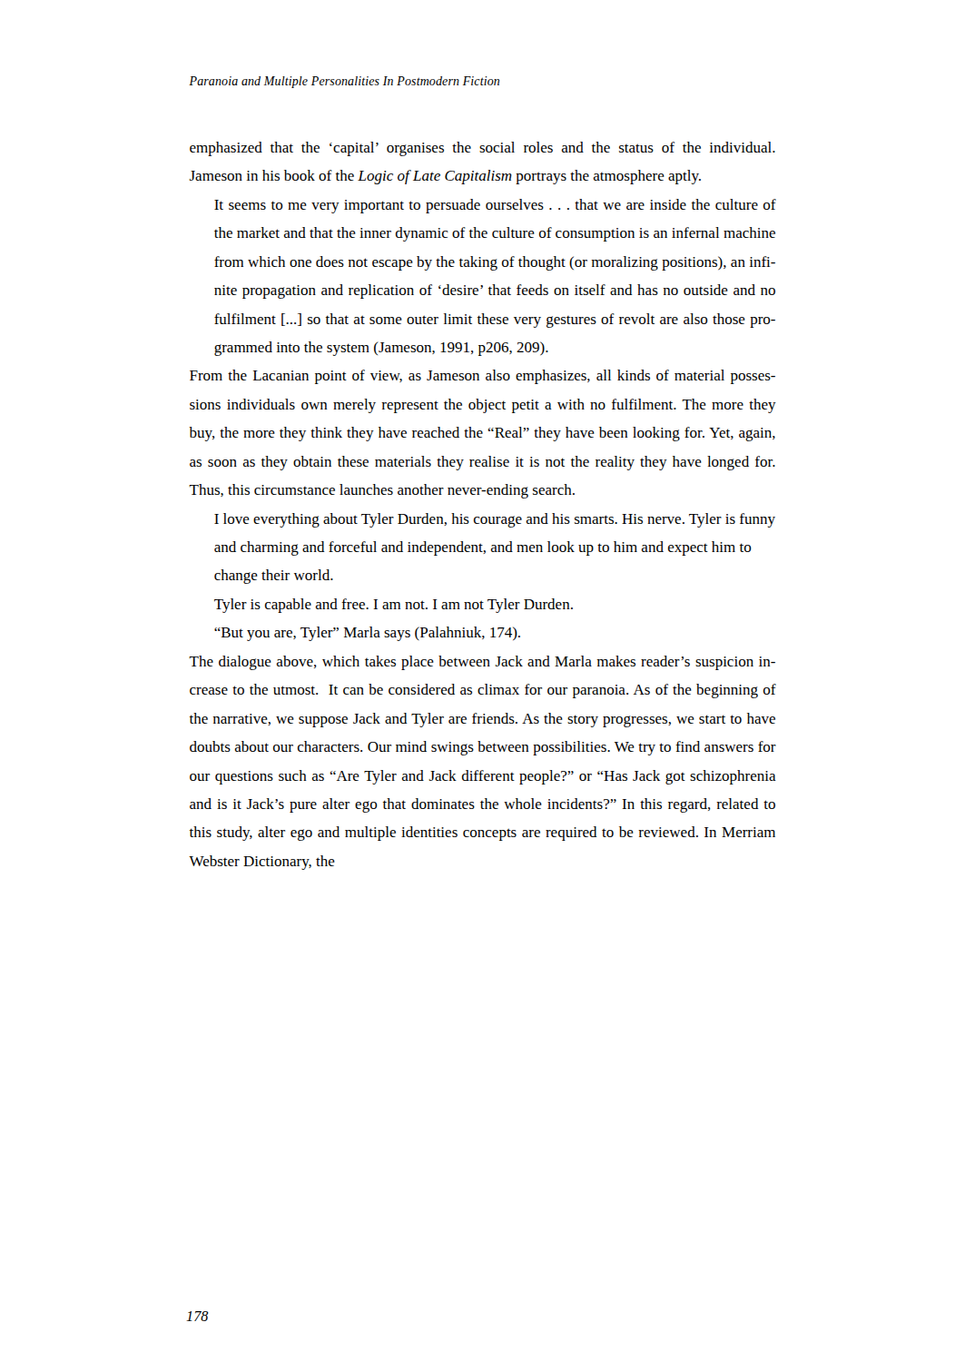Paranoia and Multiple Personalities In Postmodern Fiction
emphasized that the ‘capital’ organises the social roles and the status of the individual. Jameson in his book of the Logic of Late Capitalism portrays the atmosphere aptly.
It seems to me very important to persuade ourselves . . . that we are inside the culture of the market and that the inner dynamic of the culture of consumption is an infernal machine from which one does not escape by the taking of thought (or moralizing positions), an infinite propagation and replication of ‘desire’ that feeds on itself and has no outside and no fulfilment [...] so that at some outer limit these very gestures of revolt are also those programmed into the system (Jameson, 1991, p206, 209).
From the Lacanian point of view, as Jameson also emphasizes, all kinds of material possessions individuals own merely represent the object petit a with no fulfilment. The more they buy, the more they think they have reached the “Real” they have been looking for. Yet, again, as soon as they obtain these materials they realise it is not the reality they have longed for. Thus, this circumstance launches another never-ending search.
I love everything about Tyler Durden, his courage and his smarts. His nerve. Tyler is funny and charming and forceful and independent, and men look up to him and expect him to change their world.
Tyler is capable and free. I am not. I am not Tyler Durden.
“But you are, Tyler” Marla says (Palahniuk, 174).
The dialogue above, which takes place between Jack and Marla makes reader’s suspicion increase to the utmost. It can be considered as climax for our paranoia. As of the beginning of the narrative, we suppose Jack and Tyler are friends. As the story progresses, we start to have doubts about our characters. Our mind swings between possibilities. We try to find answers for our questions such as “Are Tyler and Jack different people?” or “Has Jack got schizophrenia and is it Jack’s pure alter ego that dominates the whole incidents?” In this regard, related to this study, alter ego and multiple identities concepts are required to be reviewed. In Merriam Webster Dictionary, the
178